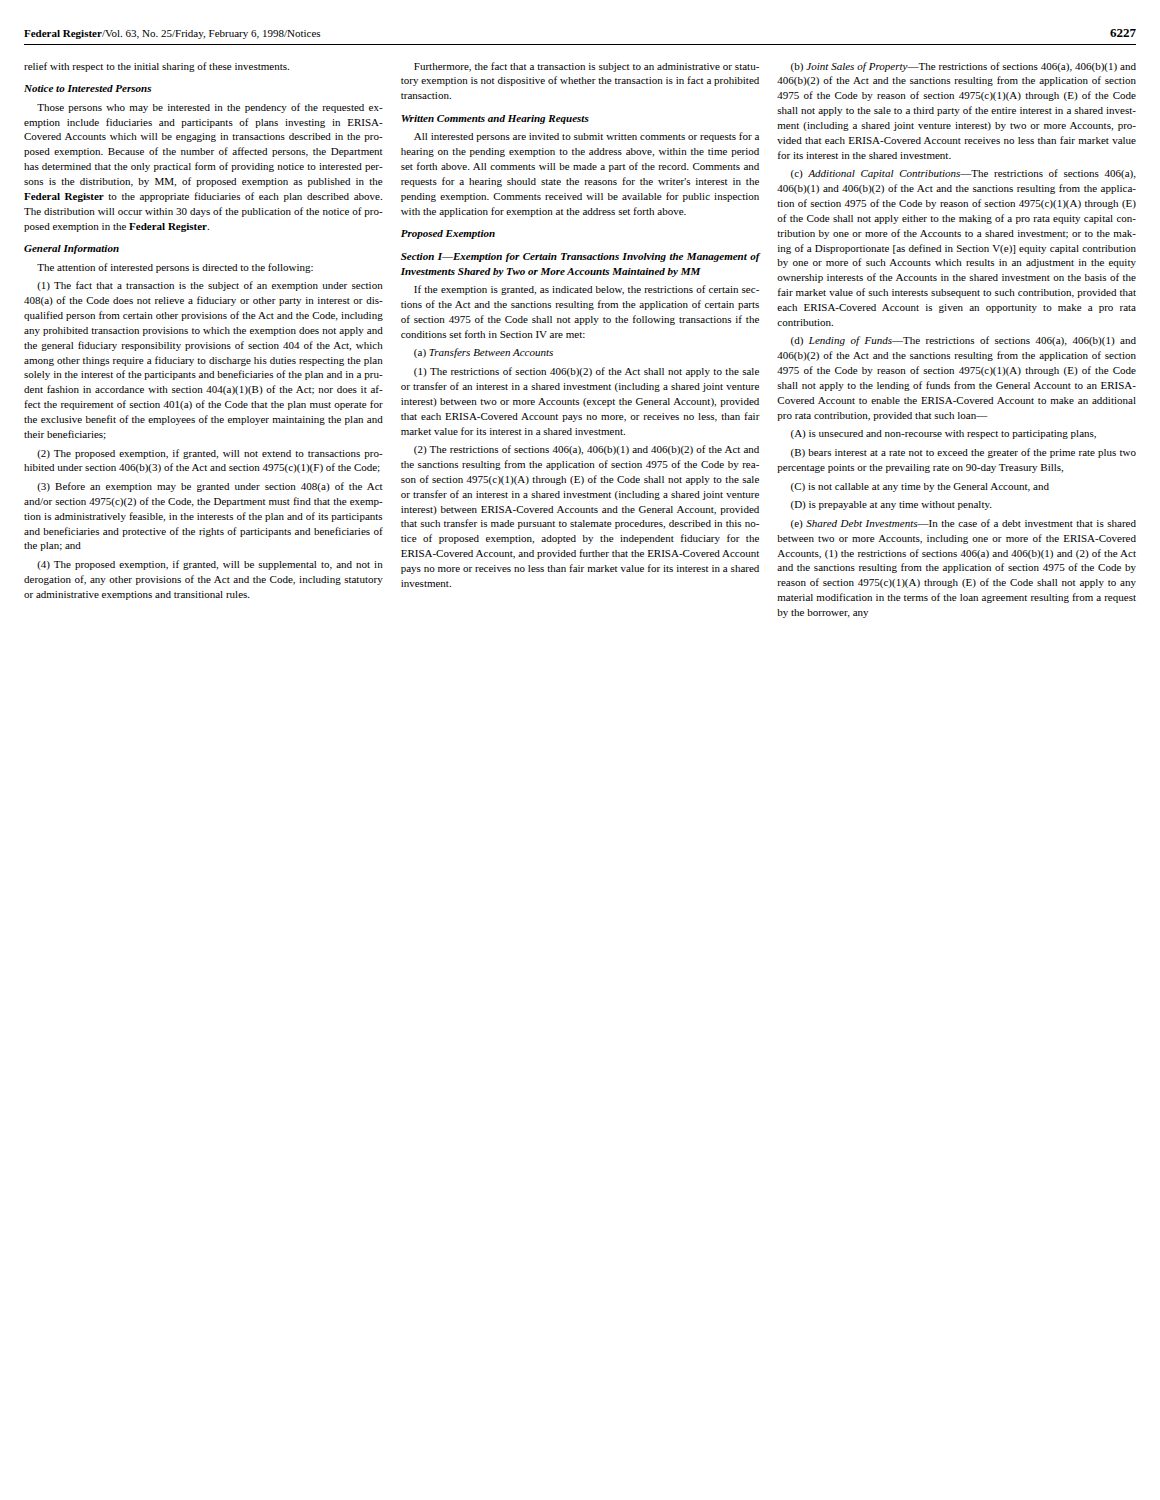Federal Register/Vol. 63, No. 25/Friday, February 6, 1998/Notices
6227
relief with respect to the initial sharing of these investments.
Notice to Interested Persons
Those persons who may be interested in the pendency of the requested exemption include fiduciaries and participants of plans investing in ERISA-Covered Accounts which will be engaging in transactions described in the proposed exemption. Because of the number of affected persons, the Department has determined that the only practical form of providing notice to interested persons is the distribution, by MM, of proposed exemption as published in the Federal Register to the appropriate fiduciaries of each plan described above. The distribution will occur within 30 days of the publication of the notice of proposed exemption in the Federal Register.
General Information
The attention of interested persons is directed to the following:
(1) The fact that a transaction is the subject of an exemption under section 408(a) of the Code does not relieve a fiduciary or other party in interest or disqualified person from certain other provisions of the Act and the Code, including any prohibited transaction provisions to which the exemption does not apply and the general fiduciary responsibility provisions of section 404 of the Act, which among other things require a fiduciary to discharge his duties respecting the plan solely in the interest of the participants and beneficiaries of the plan and in a prudent fashion in accordance with section 404(a)(1)(B) of the Act; nor does it affect the requirement of section 401(a) of the Code that the plan must operate for the exclusive benefit of the employees of the employer maintaining the plan and their beneficiaries;
(2) The proposed exemption, if granted, will not extend to transactions prohibited under section 406(b)(3) of the Act and section 4975(c)(1)(F) of the Code;
(3) Before an exemption may be granted under section 408(a) of the Act and/or section 4975(c)(2) of the Code, the Department must find that the exemption is administratively feasible, in the interests of the plan and of its participants and beneficiaries and protective of the rights of participants and beneficiaries of the plan; and
(4) The proposed exemption, if granted, will be supplemental to, and not in derogation of, any other provisions of the Act and the Code, including statutory or administrative exemptions and transitional rules.
Furthermore, the fact that a transaction is subject to an administrative or statutory exemption is not dispositive of whether the transaction is in fact a prohibited transaction.
Written Comments and Hearing Requests
All interested persons are invited to submit written comments or requests for a hearing on the pending exemption to the address above, within the time period set forth above. All comments will be made a part of the record. Comments and requests for a hearing should state the reasons for the writer's interest in the pending exemption. Comments received will be available for public inspection with the application for exemption at the address set forth above.
Proposed Exemption
Section I—Exemption for Certain Transactions Involving the Management of Investments Shared by Two or More Accounts Maintained by MM
If the exemption is granted, as indicated below, the restrictions of certain sections of the Act and the sanctions resulting from the application of certain parts of section 4975 of the Code shall not apply to the following transactions if the conditions set forth in Section IV are met:
(a) Transfers Between Accounts
(1) The restrictions of section 406(b)(2) of the Act shall not apply to the sale or transfer of an interest in a shared investment (including a shared joint venture interest) between two or more Accounts (except the General Account), provided that each ERISA-Covered Account pays no more, or receives no less, than fair market value for its interest in a shared investment.
(2) The restrictions of sections 406(a), 406(b)(1) and 406(b)(2) of the Act and the sanctions resulting from the application of section 4975 of the Code by reason of section 4975(c)(1)(A) through (E) of the Code shall not apply to the sale or transfer of an interest in a shared investment (including a shared joint venture interest) between ERISA-Covered Accounts and the General Account, provided that such transfer is made pursuant to stalemate procedures, described in this notice of proposed exemption, adopted by the independent fiduciary for the ERISA-Covered Account, and provided further that the ERISA-Covered Account pays no more or receives no less than fair market value for its interest in a shared investment.
(b) Joint Sales of Property—The restrictions of sections 406(a), 406(b)(1) and 406(b)(2) of the Act and the sanctions resulting from the application of section 4975 of the Code by reason of section 4975(c)(1)(A) through (E) of the Code shall not apply to the sale to a third party of the entire interest in a shared investment (including a shared joint venture interest) by two or more Accounts, provided that each ERISA-Covered Account receives no less than fair market value for its interest in the shared investment.
(c) Additional Capital Contributions—The restrictions of sections 406(a), 406(b)(1) and 406(b)(2) of the Act and the sanctions resulting from the application of section 4975 of the Code by reason of section 4975(c)(1)(A) through (E) of the Code shall not apply either to the making of a pro rata equity capital contribution by one or more of the Accounts to a shared investment; or to the making of a Disproportionate [as defined in Section V(e)] equity capital contribution by one or more of such Accounts which results in an adjustment in the equity ownership interests of the Accounts in the shared investment on the basis of the fair market value of such interests subsequent to such contribution, provided that each ERISA-Covered Account is given an opportunity to make a pro rata contribution.
(d) Lending of Funds—The restrictions of sections 406(a), 406(b)(1) and 406(b)(2) of the Act and the sanctions resulting from the application of section 4975 of the Code by reason of section 4975(c)(1)(A) through (E) of the Code shall not apply to the lending of funds from the General Account to an ERISA-Covered Account to enable the ERISA-Covered Account to make an additional pro rata contribution, provided that such loan—
(A) is unsecured and non-recourse with respect to participating plans,
(B) bears interest at a rate not to exceed the greater of the prime rate plus two percentage points or the prevailing rate on 90-day Treasury Bills,
(C) is not callable at any time by the General Account, and
(D) is prepayable at any time without penalty.
(e) Shared Debt Investments—In the case of a debt investment that is shared between two or more Accounts, including one or more of the ERISA-Covered Accounts, (1) the restrictions of sections 406(a) and 406(b)(1) and (2) of the Act and the sanctions resulting from the application of section 4975 of the Code by reason of section 4975(c)(1)(A) through (E) of the Code shall not apply to any material modification in the terms of the loan agreement resulting from a request by the borrower, any